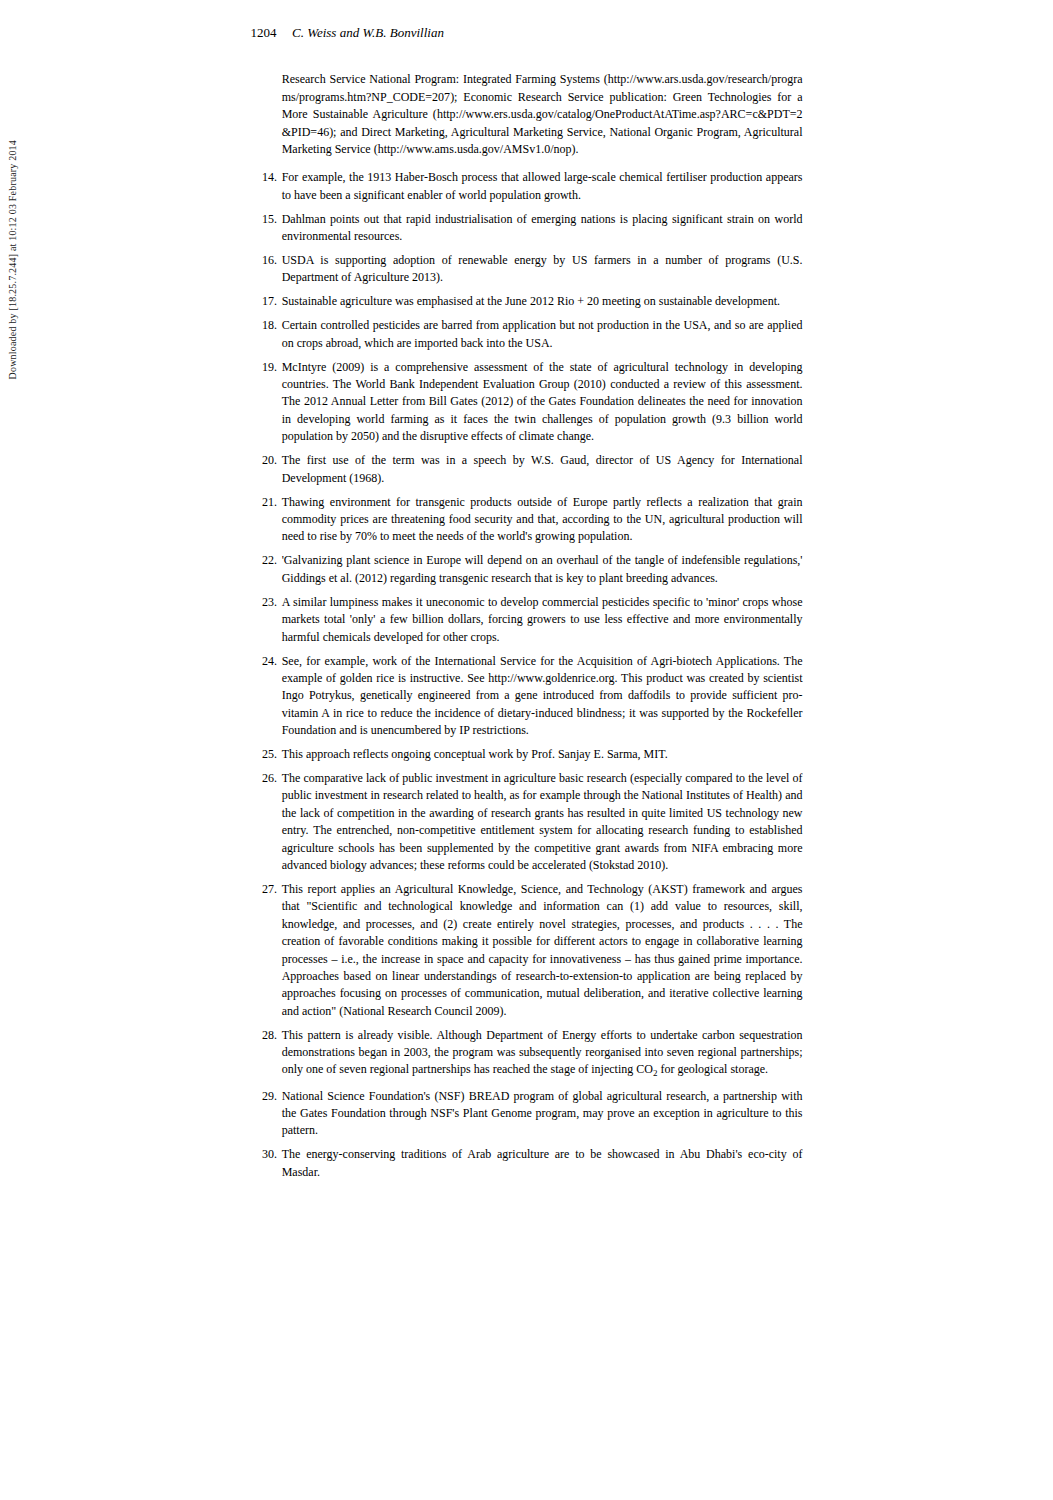Downloaded by [18.25.7.244] at 10:12 03 February 2014
1204 C. Weiss and W.B. Bonvillian
Research Service National Program: Integrated Farming Systems (http://www.ars.usda.gov/research/programs/programs.htm?NP_CODE=207); Economic Research Service publication: Green Technologies for a More Sustainable Agriculture (http://www.ers.usda.gov/catalog/OneProductAtATime.asp?ARC=c&PDT=2&PID=46); and Direct Marketing, Agricultural Marketing Service, National Organic Program, Agricultural Marketing Service (http://www.ams.usda.gov/AMSv1.0/nop).
For example, the 1913 Haber-Bosch process that allowed large-scale chemical fertiliser production appears to have been a significant enabler of world population growth.
Dahlman points out that rapid industrialisation of emerging nations is placing significant strain on world environmental resources.
USDA is supporting adoption of renewable energy by US farmers in a number of programs (U.S. Department of Agriculture 2013).
Sustainable agriculture was emphasised at the June 2012 Rio + 20 meeting on sustainable development.
Certain controlled pesticides are barred from application but not production in the USA, and so are applied on crops abroad, which are imported back into the USA.
McIntyre (2009) is a comprehensive assessment of the state of agricultural technology in developing countries. The World Bank Independent Evaluation Group (2010) conducted a review of this assessment. The 2012 Annual Letter from Bill Gates (2012) of the Gates Foundation delineates the need for innovation in developing world farming as it faces the twin challenges of population growth (9.3 billion world population by 2050) and the disruptive effects of climate change.
The first use of the term was in a speech by W.S. Gaud, director of US Agency for International Development (1968).
Thawing environment for transgenic products outside of Europe partly reflects a realization that grain commodity prices are threatening food security and that, according to the UN, agricultural production will need to rise by 70% to meet the needs of the world's growing population.
'Galvanizing plant science in Europe will depend on an overhaul of the tangle of indefensible regulations,' Giddings et al. (2012) regarding transgenic research that is key to plant breeding advances.
A similar lumpiness makes it uneconomic to develop commercial pesticides specific to 'minor' crops whose markets total 'only' a few billion dollars, forcing growers to use less effective and more environmentally harmful chemicals developed for other crops.
See, for example, work of the International Service for the Acquisition of Agri-biotech Applications. The example of golden rice is instructive. See http://www.goldenrice.org. This product was created by scientist Ingo Potrykus, genetically engineered from a gene introduced from daffodils to provide sufficient pro-vitamin A in rice to reduce the incidence of dietary-induced blindness; it was supported by the Rockefeller Foundation and is unencumbered by IP restrictions.
This approach reflects ongoing conceptual work by Prof. Sanjay E. Sarma, MIT.
The comparative lack of public investment in agriculture basic research (especially compared to the level of public investment in research related to health, as for example through the National Institutes of Health) and the lack of competition in the awarding of research grants has resulted in quite limited US technology new entry. The entrenched, non-competitive entitlement system for allocating research funding to established agriculture schools has been supplemented by the competitive grant awards from NIFA embracing more advanced biology advances; these reforms could be accelerated (Stokstad 2010).
This report applies an Agricultural Knowledge, Science, and Technology (AKST) framework and argues that "Scientific and technological knowledge and information can (1) add value to resources, skill, knowledge, and processes, and (2) create entirely novel strategies, processes, and products . . . . The creation of favorable conditions making it possible for different actors to engage in collaborative learning processes – i.e., the increase in space and capacity for innovativeness – has thus gained prime importance. Approaches based on linear understandings of research-to-extension-to application are being replaced by approaches focusing on processes of communication, mutual deliberation, and iterative collective learning and action" (National Research Council 2009).
This pattern is already visible. Although Department of Energy efforts to undertake carbon sequestration demonstrations began in 2003, the program was subsequently reorganised into seven regional partnerships; only one of seven regional partnerships has reached the stage of injecting CO2 for geological storage.
National Science Foundation's (NSF) BREAD program of global agricultural research, a partnership with the Gates Foundation through NSF's Plant Genome program, may prove an exception in agriculture to this pattern.
The energy-conserving traditions of Arab agriculture are to be showcased in Abu Dhabi's eco-city of Masdar.